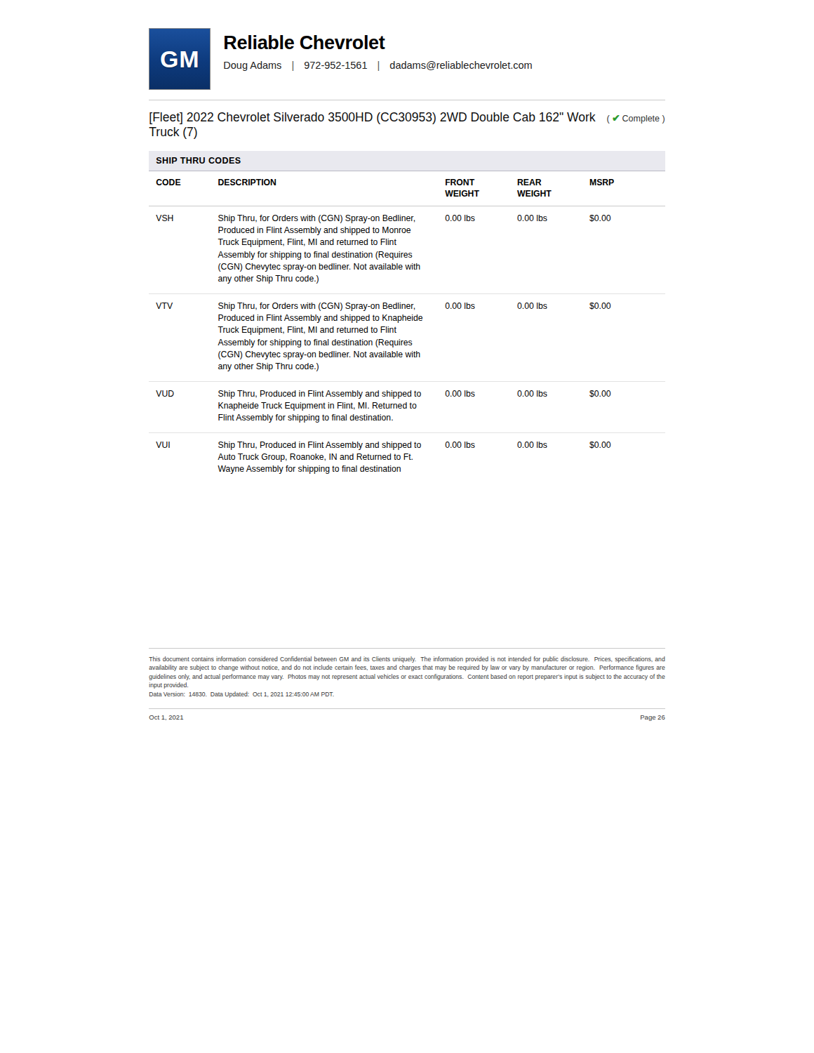GM
Reliable Chevrolet
Doug Adams | 972-952-1561 | dadams@reliablechevrolet.com
[Fleet] 2022 Chevrolet Silverado 3500HD (CC30953) 2WD Double Cab 162" Work Truck (7)
(✔Complete )
SHIP THRU CODES
| CODE | DESCRIPTION | FRONT WEIGHT | REAR WEIGHT | MSRP |
| --- | --- | --- | --- | --- |
| VSH | Ship Thru, for Orders with (CGN) Spray-on Bedliner, Produced in Flint Assembly and shipped to Monroe Truck Equipment, Flint, MI and returned to Flint Assembly for shipping to final destination (Requires (CGN) Chevytec spray-on bedliner. Not available with any other Ship Thru code.) | 0.00 lbs | 0.00 lbs | $0.00 |
| VTV | Ship Thru, for Orders with (CGN) Spray-on Bedliner, Produced in Flint Assembly and shipped to Knapheide Truck Equipment, Flint, MI and returned to Flint Assembly for shipping to final destination (Requires (CGN) Chevytec spray-on bedliner. Not available with any other Ship Thru code.) | 0.00 lbs | 0.00 lbs | $0.00 |
| VUD | Ship Thru, Produced in Flint Assembly and shipped to Knapheide Truck Equipment in Flint, MI. Returned to Flint Assembly for shipping to final destination. | 0.00 lbs | 0.00 lbs | $0.00 |
| VUI | Ship Thru, Produced in Flint Assembly and shipped to Auto Truck Group, Roanoke, IN and Returned to Ft. Wayne Assembly for shipping to final destination | 0.00 lbs | 0.00 lbs | $0.00 |
This document contains information considered Confidential between GM and its Clients uniquely. The information provided is not intended for public disclosure. Prices, specifications, and availability are subject to change without notice, and do not include certain fees, taxes and charges that may be required by law or vary by manufacturer or region. Performance figures are guidelines only, and actual performance may vary. Photos may not represent actual vehicles or exact configurations. Content based on report preparer’s input is subject to the accuracy of the input provided.
Data Version: 14830. Data Updated: Oct 1, 2021 12:45:00 AM PDT.
Oct 1, 2021 Page 26